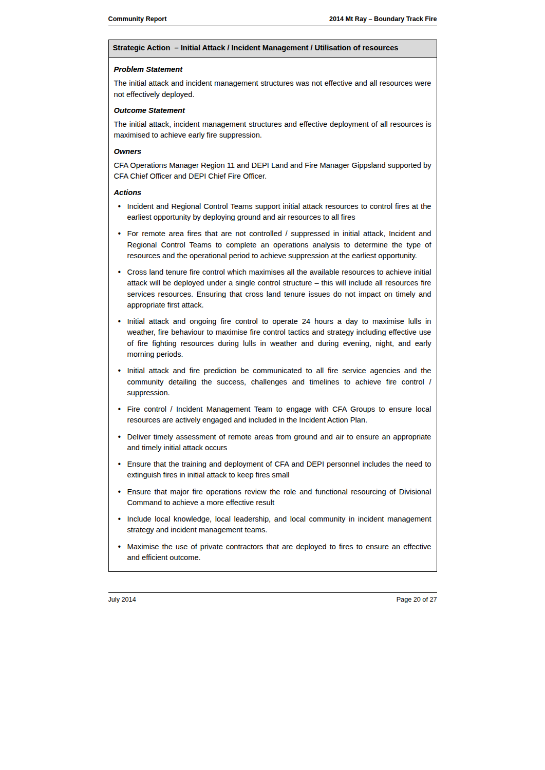Community Report
2014 Mt Ray – Boundary Track Fire
Strategic Action – Initial Attack / Incident Management / Utilisation of resources
Problem Statement
The initial attack and incident management structures was not effective and all resources were not effectively deployed.
Outcome Statement
The initial attack, incident management structures and effective deployment of all resources is maximised to achieve early fire suppression.
Owners
CFA Operations Manager Region 11 and DEPI Land and Fire Manager Gippsland supported by CFA Chief Officer and DEPI Chief Fire Officer.
Actions
Incident and Regional Control Teams support initial attack resources to control fires at the earliest opportunity by deploying ground and air resources to all fires
For remote area fires that are not controlled / suppressed in initial attack, Incident and Regional Control Teams to complete an operations analysis to determine the type of resources and the operational period to achieve suppression at the earliest opportunity.
Cross land tenure fire control which maximises all the available resources to achieve initial attack will be deployed under a single control structure – this will include all resources fire services resources. Ensuring that cross land tenure issues do not impact on timely and appropriate first attack.
Initial attack and ongoing fire control to operate 24 hours a day to maximise lulls in weather, fire behaviour to maximise fire control tactics and strategy including effective use of fire fighting resources during lulls in weather and during evening, night, and early morning periods.
Initial attack and fire prediction be communicated to all fire service agencies and the community detailing the success, challenges and timelines to achieve fire control / suppression.
Fire control / Incident Management Team to engage with CFA Groups to ensure local resources are actively engaged and included in the Incident Action Plan.
Deliver timely assessment of remote areas from ground and air to ensure an appropriate and timely initial attack occurs
Ensure that the training and deployment of CFA and DEPI personnel includes the need to extinguish fires in initial attack to keep fires small
Ensure that major fire operations review the role and functional resourcing of Divisional Command to achieve a more effective result
Include local knowledge, local leadership, and local community in incident management strategy and incident management teams.
Maximise the use of private contractors that are deployed to fires to ensure an effective and efficient outcome.
July 2014
Page 20 of 27